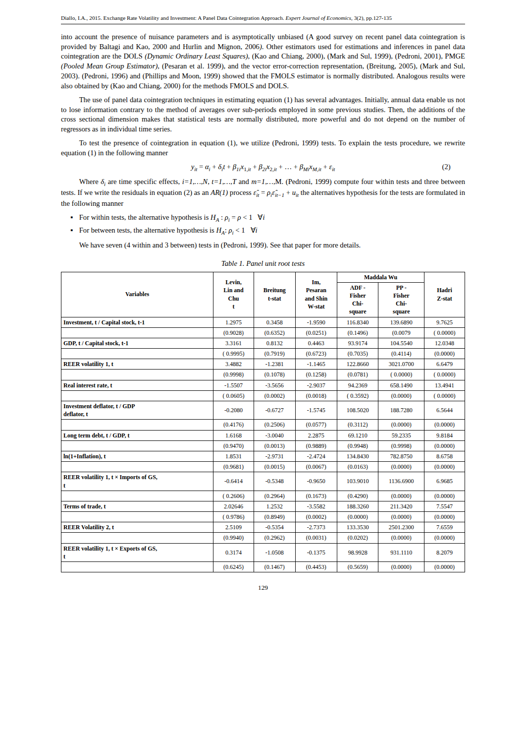Diallo, I.A., 2015. Exchange Rate Volatility and Investment: A Panel Data Cointegration Approach. Expert Journal of Economics, 3(2), pp.127-135
into account the presence of nuisance parameters and is asymptotically unbiased (A good survey on recent panel data cointegration is provided by Baltagi and Kao, 2000 and Hurlin and Mignon, 2006). Other estimators used for estimations and inferences in panel data cointegration are the DOLS (Dynamic Ordinary Least Squares), (Kao and Chiang, 2000), (Mark and Sul, 1999), (Pedroni, 2001), PMGE (Pooled Mean Group Estimator), (Pesaran et al. 1999), and the vector error-correction representation, (Breitung, 2005), (Mark and Sul, 2003). (Pedroni, 1996) and (Phillips and Moon, 1999) showed that the FMOLS estimator is normally distributed. Analogous results were also obtained by (Kao and Chiang, 2000) for the methods FMOLS and DOLS.
The use of panel data cointegration techniques in estimating equation (1) has several advantages. Initially, annual data enable us not to lose information contrary to the method of averages over sub-periods employed in some previous studies. Then, the additions of the cross sectional dimension makes that statistical tests are normally distributed, more powerful and do not depend on the number of regressors as in individual time series.
To test the presence of cointegration in equation (1), we utilize (Pedroni, 1999) tests. To explain the tests procedure, we rewrite equation (1) in the following manner
yit = αi + δit + β1ix1,it + β2ix2,it + … + βMixM,it + εit (2)
Where δi are time specific effects, i=1,…,N, t=1,…,T and m=1,…, M. (Pedroni, 1999) compute four within tests and three between tests. If we write the residuals in equation (2) as an AR(1) process ε̂it = ρiε̂it−1 + uit the alternatives hypothesis for the tests are formulated in the following manner
For within tests, the alternative hypothesis is HA : ρi = ρ < 1 ∀i
For between tests, the alternative hypothesis is HA: ρi < 1 ∀i
We have seven (4 within and 3 between) tests in (Pedroni, 1999). See that paper for more details.
Table 1. Panel unit root tests
| Variables | Levin, Lin and Chu t | Breitung t-stat | Im, Pesaran and Shin W-stat | Maddala Wu | Hadri Z-stat |
| --- | --- | --- | --- | --- | --- |
| ADF - Fisher Chi- square | PP - Fisher Chi- square |
| Investment, t / Capital stock, t-1 | 1.2975 | 0.3458 | -1.9590 | 116.8340 | 139.6890 | 9.7625 |
| | (0.9028) | (0.6352) | (0.0251) | (0.1496) | (0.0079 | ( 0.0000) |
| GDP, t / Capital stock, t-1 | 3.3161 | 0.8132 | 0.4463 | 93.9174 | 104.5540 | 12.0348 |
| | ( 0.9995) | (0.7919) | (0.6723) | (0.7035) | (0.4114) | (0.0000) |
| REER volatility 1, t | 3.4882 | -1.2381 | -1.1465 | 122.8660 | 3021.0700 | 6.6479 |
| | (0.9998) | (0.1078) | (0.1258) | (0.0781) | ( 0.0000) | ( 0.0000) |
| Real interest rate, t | -1.5507 | -3.5656 | -2.9037 | 94.2369 | 658.1490 | 13.4941 |
| | ( 0.0605) | (0.0002) | (0.0018) | ( 0.3592) | (0.0000) | ( 0.0000) |
| Investment deflator, t / GDP deflator, t | -0.2080 | -0.6727 | -1.5745 | 108.5020 | 188.7280 | 6.5644 |
| | (0.4176) | (0.2506) | (0.0577) | (0.3112) | (0.0000) | (0.0000) |
| Long term debt, t / GDP, t | 1.6168 | -3.0040 | 2.2875 | 69.1210 | 59.2335 | 9.8184 |
| | (0.9470) | (0.0013) | (0.9889) | (0.9948) | (0.9998) | (0.0000) |
| ln(1+Inflation), t | 1.8531 | -2.9731 | -2.4724 | 134.8430 | 782.8750 | 8.6758 |
| | (0.9681) | (0.0015) | (0.0067) | (0.0163) | (0.0000) | (0.0000) |
| REER volatility 1, t × Imports of GS, t | -0.6414 | -0.5348 | -0.9650 | 103.9010 | 1136.6900 | 6.9685 |
| | ( 0.2606) | (0.2964) | (0.1673) | (0.4290) | (0.0000) | (0.0000) |
| Terms of trade, t | 2.02646 | 1.2532 | -3.5582 | 188.3260 | 211.3420 | 7.5547 |
| | ( 0.9786) | (0.8949) | (0.0002) | (0.0000) | (0.0000) | (0.0000) |
| REER Volatility 2, t | 2.5109 | -0.5354 | -2.7373 | 133.3530 | 2501.2300 | 7.6559 |
| | (0.9940) | (0.2962) | (0.0031) | (0.0202) | (0.0000) | (0.0000) |
| REER volatility 1, t × Exports of GS, t | 0.3174 | -1.0508 | -0.1375 | 98.9928 | 931.1110 | 8.2079 |
| | (0.6245) | (0.1467) | (0.4453) | (0.5659) | (0.0000) | (0.0000) |
129